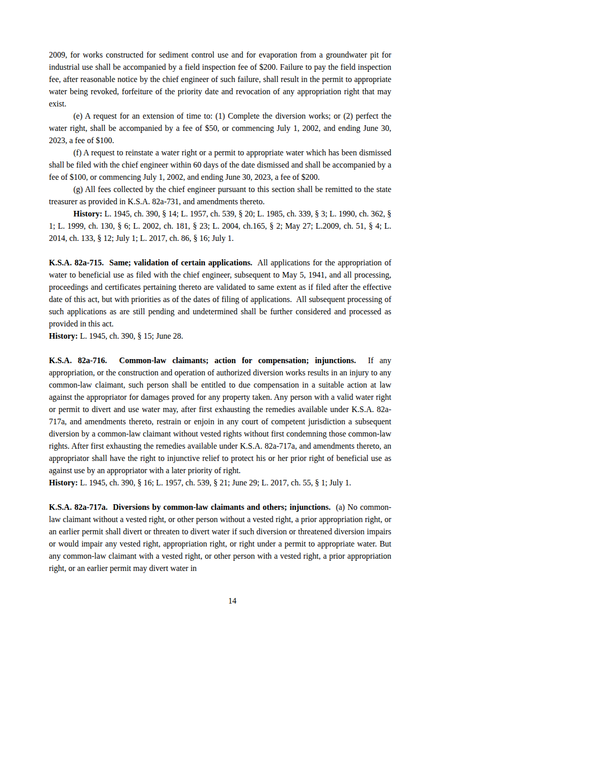2009, for works constructed for sediment control use and for evaporation from a groundwater pit for industrial use shall be accompanied by a field inspection fee of $200. Failure to pay the field inspection fee, after reasonable notice by the chief engineer of such failure, shall result in the permit to appropriate water being revoked, forfeiture of the priority date and revocation of any appropriation right that may exist.
(e) A request for an extension of time to: (1) Complete the diversion works; or (2) perfect the water right, shall be accompanied by a fee of $50, or commencing July 1, 2002, and ending June 30, 2023, a fee of $100.
(f) A request to reinstate a water right or a permit to appropriate water which has been dismissed shall be filed with the chief engineer within 60 days of the date dismissed and shall be accompanied by a fee of $100, or commencing July 1, 2002, and ending June 30, 2023, a fee of $200.
(g) All fees collected by the chief engineer pursuant to this section shall be remitted to the state treasurer as provided in K.S.A. 82a-731, and amendments thereto.
History: L. 1945, ch. 390, § 14; L. 1957, ch. 539, § 20; L. 1985, ch. 339, § 3; L. 1990, ch. 362, § 1; L. 1999, ch. 130, § 6; L. 2002, ch. 181, § 23; L. 2004, ch.165, § 2; May 27; L.2009, ch. 51, § 4; L. 2014, ch. 133, § 12; July 1; L. 2017, ch. 86, § 16; July 1.
K.S.A. 82a-715. Same; validation of certain applications. All applications for the appropriation of water to beneficial use as filed with the chief engineer, subsequent to May 5, 1941, and all processing, proceedings and certificates pertaining thereto are validated to same extent as if filed after the effective date of this act, but with priorities as of the dates of filing of applications. All subsequent processing of such applications as are still pending and undetermined shall be further considered and processed as provided in this act.
History: L. 1945, ch. 390, § 15; June 28.
K.S.A. 82a-716. Common-law claimants; action for compensation; injunctions. If any appropriation, or the construction and operation of authorized diversion works results in an injury to any common-law claimant, such person shall be entitled to due compensation in a suitable action at law against the appropriator for damages proved for any property taken. Any person with a valid water right or permit to divert and use water may, after first exhausting the remedies available under K.S.A. 82a-717a, and amendments thereto, restrain or enjoin in any court of competent jurisdiction a subsequent diversion by a common-law claimant without vested rights without first condemning those common-law rights. After first exhausting the remedies available under K.S.A. 82a-717a, and amendments thereto, an appropriator shall have the right to injunctive relief to protect his or her prior right of beneficial use as against use by an appropriator with a later priority of right.
History: L. 1945, ch. 390, § 16; L. 1957, ch. 539, § 21; June 29; L. 2017, ch. 55, § 1; July 1.
K.S.A. 82a-717a. Diversions by common-law claimants and others; injunctions. (a) No common-law claimant without a vested right, or other person without a vested right, a prior appropriation right, or an earlier permit shall divert or threaten to divert water if such diversion or threatened diversion impairs or would impair any vested right, appropriation right, or right under a permit to appropriate water. But any common-law claimant with a vested right, or other person with a vested right, a prior appropriation right, or an earlier permit may divert water in
14